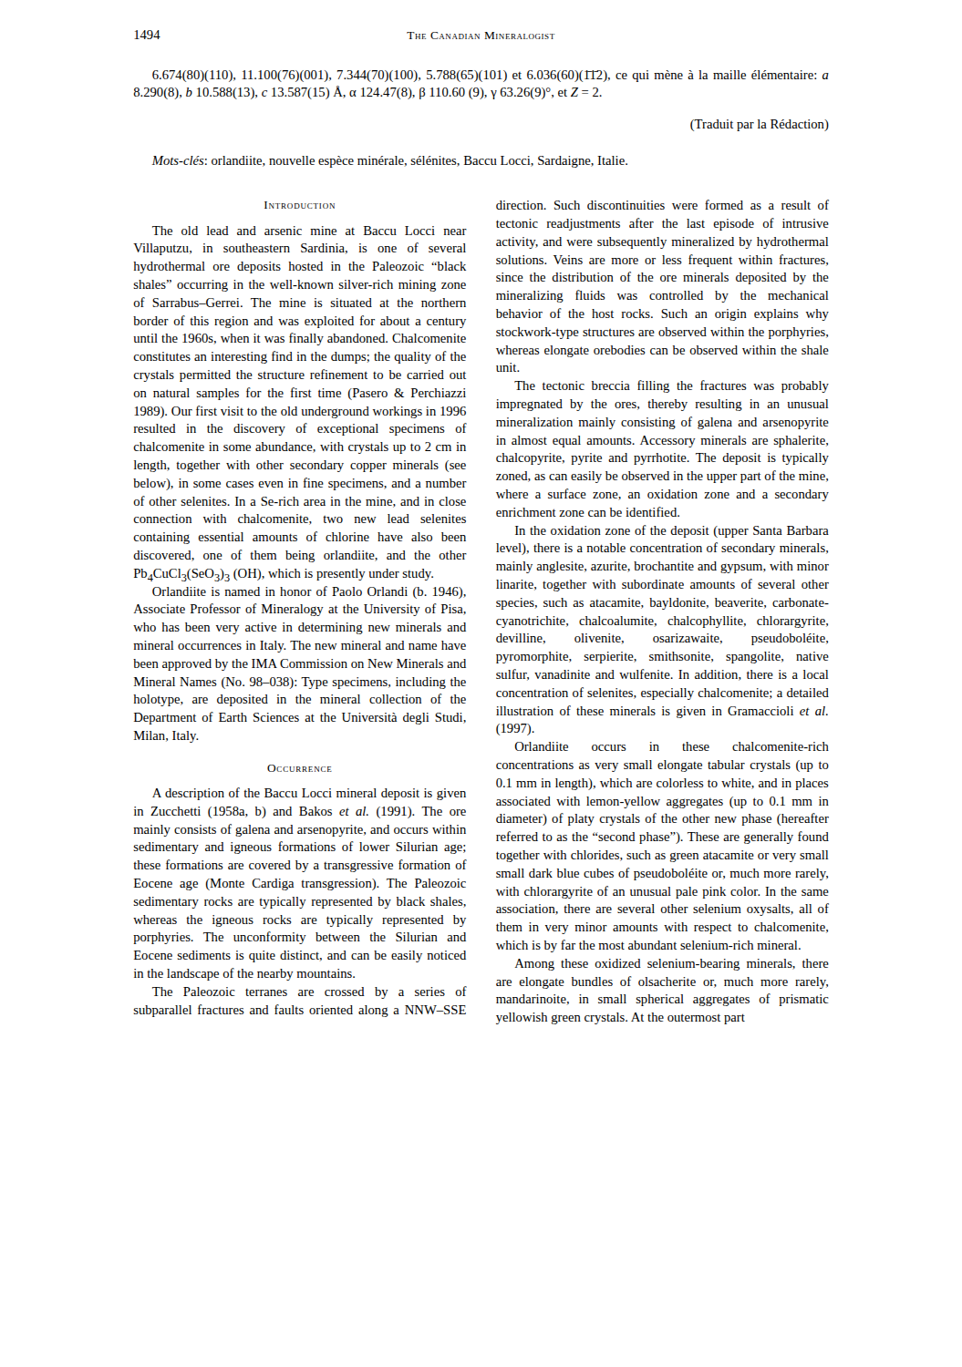1494 The Canadian Mineralogist 1494
6.674(80)(110), 11.100(76)(001), 7.344(70)(100), 5.788(65)(101) et 6.036(60)(1̄1̄2), ce qui mène à la maille élémentaire: a 8.290(8), b 10.588(13), c 13.587(15) Å, α 124.47(8), β 110.60 (9), γ 63.26(9)°, et Z = 2.
(Traduit par la Rédaction)
Mots-clés: orlandiite, nouvelle espèce minérale, sélénites, Baccu Locci, Sardaigne, Italie.
Introduction
The old lead and arsenic mine at Baccu Locci near Villaputzu, in southeastern Sardinia, is one of several hydrothermal ore deposits hosted in the Paleozoic “black shales” occurring in the well-known silver-rich mining zone of Sarrabus–Gerrei. The mine is situated at the northern border of this region and was exploited for about a century until the 1960s, when it was finally abandoned. Chalcomenite constitutes an interesting find in the dumps; the quality of the crystals permitted the structure refinement to be carried out on natural samples for the first time (Pasero & Perchiazzi 1989). Our first visit to the old underground workings in 1996 resulted in the discovery of exceptional specimens of chalcomenite in some abundance, with crystals up to 2 cm in length, together with other secondary copper minerals (see below), in some cases even in fine specimens, and a number of other selenites. In a Se-rich area in the mine, and in close connection with chalcomenite, two new lead selenites containing essential amounts of chlorine have also been discovered, one of them being orlandiite, and the other Pb4CuCl3(SeO3)3 (OH), which is presently under study.
Orlandiite is named in honor of Paolo Orlandi (b. 1946), Associate Professor of Mineralogy at the University of Pisa, who has been very active in determining new minerals and mineral occurrences in Italy. The new mineral and name have been approved by the IMA Commission on New Minerals and Mineral Names (No. 98–038): Type specimens, including the holotype, are deposited in the mineral collection of the Department of Earth Sciences at the Università degli Studi, Milan, Italy.
Occurrence
A description of the Baccu Locci mineral deposit is given in Zucchetti (1958a, b) and Bakos et al. (1991). The ore mainly consists of galena and arsenopyrite, and occurs within sedimentary and igneous formations of lower Silurian age; these formations are covered by a transgressive formation of Eocene age (Monte Cardiga transgression). The Paleozoic sedimentary rocks are typically represented by black shales, whereas the igneous rocks are typically represented by porphyries. The unconformity between the Silurian and Eocene sediments is quite distinct, and can be easily noticed in the landscape of the nearby mountains.
The Paleozoic terranes are crossed by a series of subparallel fractures and faults oriented along a NNW–SSE direction. Such discontinuities were formed as a result of tectonic readjustments after the last episode of intrusive activity, and were subsequently mineralized by hydrothermal solutions. Veins are more or less frequent within fractures, since the distribution of the ore minerals deposited by the mineralizing fluids was controlled by the mechanical behavior of the host rocks. Such an origin explains why stockwork-type structures are observed within the porphyries, whereas elongate orebodies can be observed within the shale unit.
The tectonic breccia filling the fractures was probably impregnated by the ores, thereby resulting in an unusual mineralization mainly consisting of galena and arsenopyrite in almost equal amounts. Accessory minerals are sphalerite, chalcopyrite, pyrite and pyrrhotite. The deposit is typically zoned, as can easily be observed in the upper part of the mine, where a surface zone, an oxidation zone and a secondary enrichment zone can be identified.
In the oxidation zone of the deposit (upper Santa Barbara level), there is a notable concentration of secondary minerals, mainly anglesite, azurite, brochantite and gypsum, with minor linarite, together with subordinate amounts of several other species, such as atacamite, bayldonite, beaverite, carbonate-cyanotrichite, chalcoalumite, chalcophyllite, chlorargyrite, devilline, olivenite, osarizawaite, pseudoboléite, pyromorphite, serpierite, smithsonite, spangolite, native sulfur, vanadinite and wulfenite. In addition, there is a local concentration of selenites, especially chalcomenite; a detailed illustration of these minerals is given in Gramaccioli et al. (1997).
Orlandiite occurs in these chalcomenite-rich concentrations as very small elongate tabular crystals (up to 0.1 mm in length), which are colorless to white, and in places associated with lemon-yellow aggregates (up to 0.1 mm in diameter) of platy crystals of the other new phase (hereafter referred to as the “second phase”). These are generally found together with chlorides, such as green atacamite or very small small dark blue cubes of pseudoboléite or, much more rarely, with chlorargyrite of an unusual pale pink color. In the same association, there are several other selenium oxysalts, all of them in very minor amounts with respect to chalcomenite, which is by far the most abundant selenium-rich mineral.
Among these oxidized selenium-bearing minerals, there are elongate bundles of olsacherite or, much more rarely, mandarinoite, in small spherical aggregates of prismatic yellowish green crystals. At the outermost part